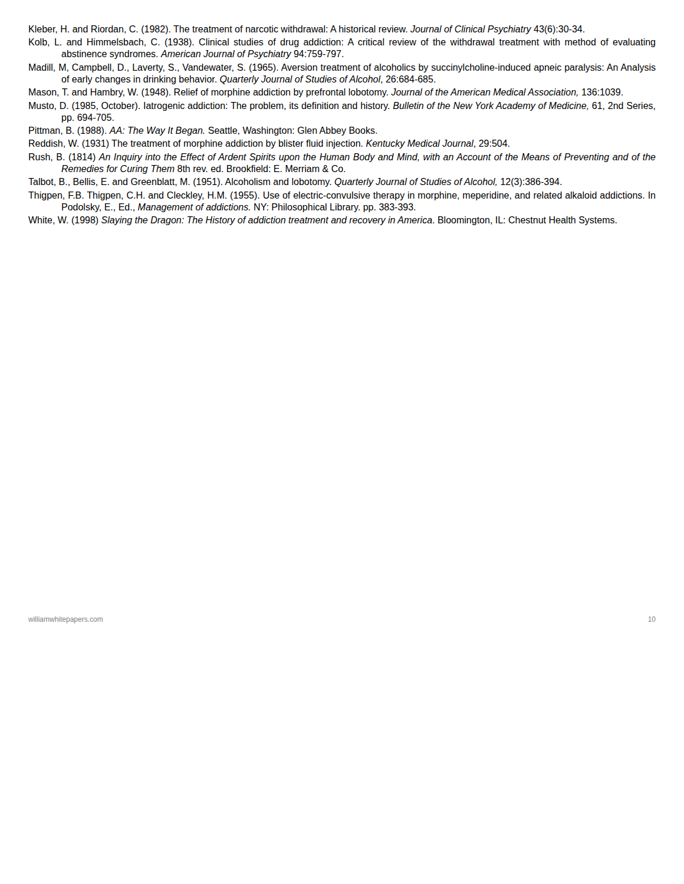Kleber, H. and Riordan, C. (1982). The treatment of narcotic withdrawal: A historical review. Journal of Clinical Psychiatry 43(6):30-34.
Kolb, L. and Himmelsbach, C. (1938). Clinical studies of drug addiction: A critical review of the withdrawal treatment with method of evaluating abstinence syndromes. American Journal of Psychiatry 94:759-797.
Madill, M, Campbell, D., Laverty, S., Vandewater, S. (1965). Aversion treatment of alcoholics by succinylcholine-induced apneic paralysis: An Analysis of early changes in drinking behavior. Quarterly Journal of Studies of Alcohol, 26:684-685.
Mason, T. and Hambry, W. (1948). Relief of morphine addiction by prefrontal lobotomy. Journal of the American Medical Association, 136:1039.
Musto, D. (1985, October). Iatrogenic addiction: The problem, its definition and history. Bulletin of the New York Academy of Medicine, 61, 2nd Series, pp. 694-705.
Pittman, B. (1988). AA: The Way It Began. Seattle, Washington: Glen Abbey Books.
Reddish, W. (1931) The treatment of morphine addiction by blister fluid injection. Kentucky Medical Journal, 29:504.
Rush, B. (1814) An Inquiry into the Effect of Ardent Spirits upon the Human Body and Mind, with an Account of the Means of Preventing and of the Remedies for Curing Them 8th rev. ed. Brookfield: E. Merriam & Co.
Talbot, B., Bellis, E. and Greenblatt, M. (1951). Alcoholism and lobotomy. Quarterly Journal of Studies of Alcohol, 12(3):386-394.
Thigpen, F.B. Thigpen, C.H. and Cleckley, H.M. (1955). Use of electric-convulsive therapy in morphine, meperidine, and related alkaloid addictions. In Podolsky, E., Ed., Management of addictions. NY: Philosophical Library. pp. 383-393.
White, W. (1998) Slaying the Dragon: The History of addiction treatment and recovery in America. Bloomington, IL: Chestnut Health Systems.
williamwhitepapers.com 10